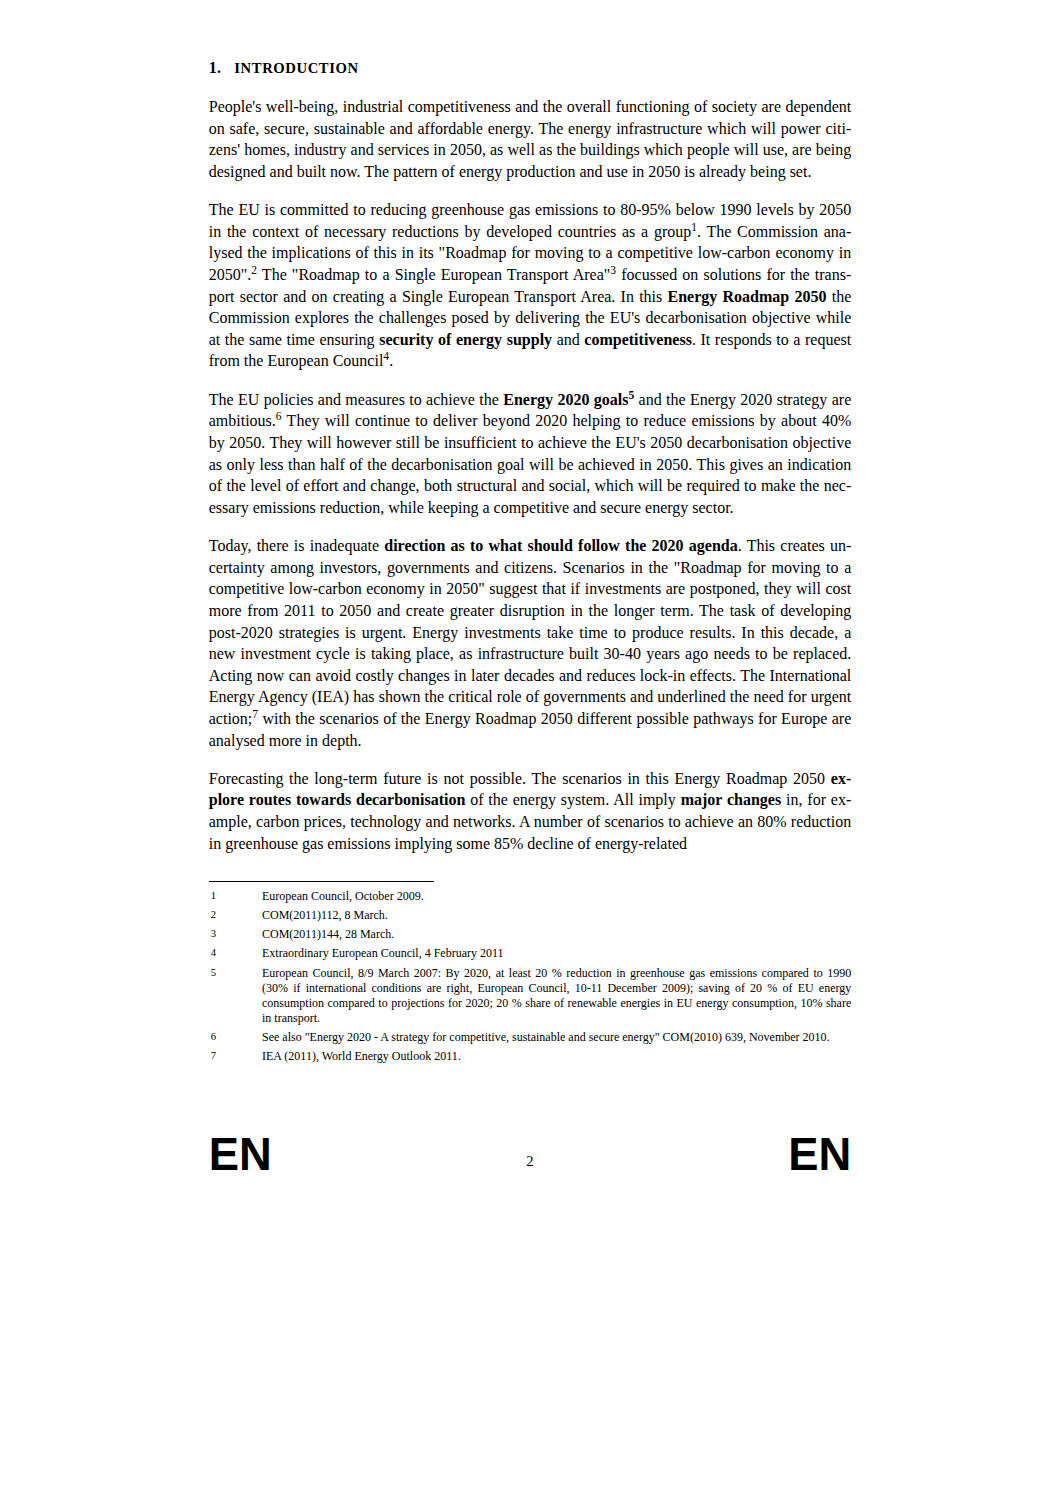1. Introduction
People's well-being, industrial competitiveness and the overall functioning of society are dependent on safe, secure, sustainable and affordable energy. The energy infrastructure which will power citizens' homes, industry and services in 2050, as well as the buildings which people will use, are being designed and built now. The pattern of energy production and use in 2050 is already being set.
The EU is committed to reducing greenhouse gas emissions to 80-95% below 1990 levels by 2050 in the context of necessary reductions by developed countries as a group1. The Commission analysed the implications of this in its "Roadmap for moving to a competitive low-carbon economy in 2050".2 The "Roadmap to a Single European Transport Area"3 focussed on solutions for the transport sector and on creating a Single European Transport Area. In this Energy Roadmap 2050 the Commission explores the challenges posed by delivering the EU's decarbonisation objective while at the same time ensuring security of energy supply and competitiveness. It responds to a request from the European Council4.
The EU policies and measures to achieve the Energy 2020 goals5 and the Energy 2020 strategy are ambitious.6 They will continue to deliver beyond 2020 helping to reduce emissions by about 40% by 2050. They will however still be insufficient to achieve the EU's 2050 decarbonisation objective as only less than half of the decarbonisation goal will be achieved in 2050. This gives an indication of the level of effort and change, both structural and social, which will be required to make the necessary emissions reduction, while keeping a competitive and secure energy sector.
Today, there is inadequate direction as to what should follow the 2020 agenda. This creates uncertainty among investors, governments and citizens. Scenarios in the "Roadmap for moving to a competitive low-carbon economy in 2050" suggest that if investments are postponed, they will cost more from 2011 to 2050 and create greater disruption in the longer term. The task of developing post-2020 strategies is urgent. Energy investments take time to produce results. In this decade, a new investment cycle is taking place, as infrastructure built 30-40 years ago needs to be replaced. Acting now can avoid costly changes in later decades and reduces lock-in effects. The International Energy Agency (IEA) has shown the critical role of governments and underlined the need for urgent action;7 with the scenarios of the Energy Roadmap 2050 different possible pathways for Europe are analysed more in depth.
Forecasting the long-term future is not possible. The scenarios in this Energy Roadmap 2050 explore routes towards decarbonisation of the energy system. All imply major changes in, for example, carbon prices, technology and networks. A number of scenarios to achieve an 80% reduction in greenhouse gas emissions implying some 85% decline of energy-related
| 1 | European Council, October 2009. |
| 2 | COM(2011)112, 8 March. |
| 3 | COM(2011)144, 28 March. |
| 4 | Extraordinary European Council, 4 February 2011 |
| 5 | European Council, 8/9 March 2007: By 2020, at least 20 % reduction in greenhouse gas emissions compared to 1990 (30% if international conditions are right, European Council, 10-11 December 2009); saving of 20 % of EU energy consumption compared to projections for 2020; 20 % share of renewable energies in EU energy consumption, 10% share in transport. |
| 6 | See also "Energy 2020 - A strategy for competitive, sustainable and secure energy" COM(2010) 639, November 2010. |
| 7 | IEA (2011), World Energy Outlook 2011. |
EN
2
EN